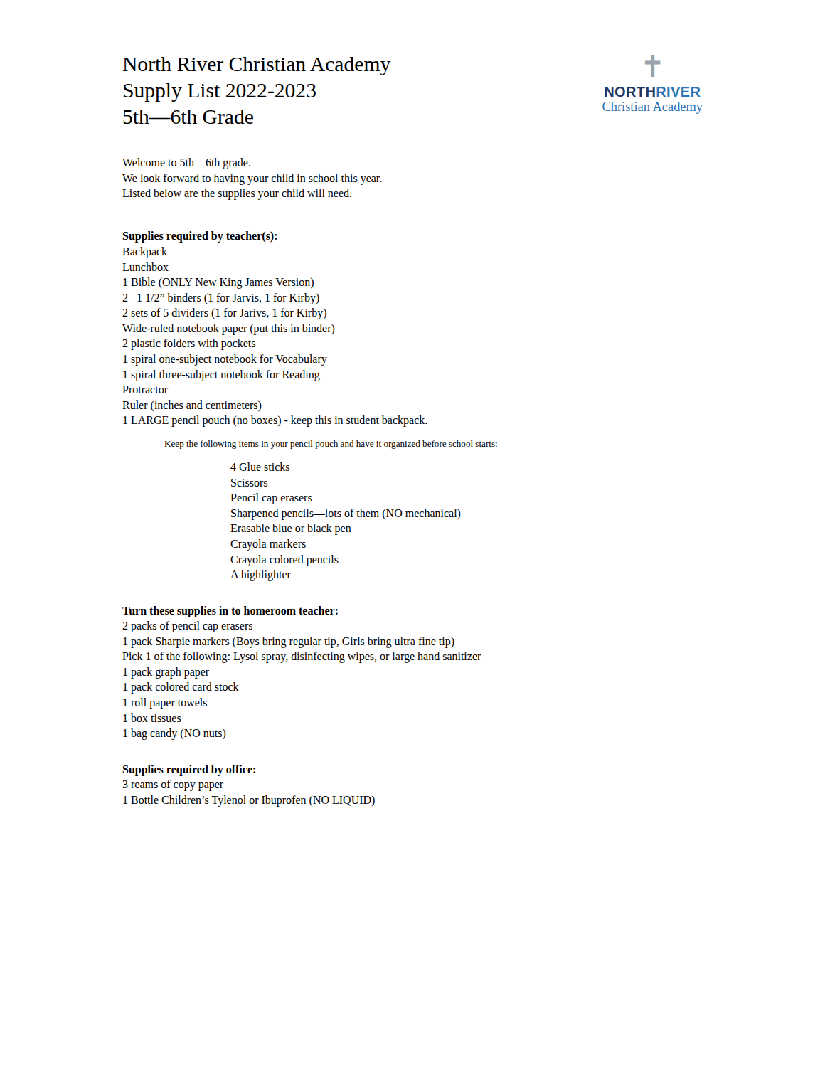North River Christian Academy
Supply List 2022-2023
5th—6th Grade
✝ NORTH RIVER
Christian Academy
Welcome to 5th—6th grade.
We look forward to having your child in school this year.
Listed below are the supplies your child will need.
Supplies required by teacher(s):
Backpack
Lunchbox
1 Bible (ONLY New King James Version)
2 1 1/2” binders (1 for Jarvis, 1 for Kirby)
2 sets of 5 dividers (1 for Jarivs, 1 for Kirby)
Wide-ruled notebook paper (put this in binder)
2 plastic folders with pockets
1 spiral one-subject notebook for Vocabulary
1 spiral three-subject notebook for Reading
Protractor
Ruler (inches and centimeters)
1 LARGE pencil pouch (no boxes) - keep this in student backpack.
Keep the following items in your pencil pouch and have it organized before school starts:
4 Glue sticks
Scissors
Pencil cap erasers
Sharpened pencils—lots of them (NO mechanical)
Erasable blue or black pen
Crayola markers
Crayola colored pencils
A highlighter
Turn these supplies in to homeroom teacher:
2 packs of pencil cap erasers
1 pack Sharpie markers (Boys bring regular tip, Girls bring ultra fine tip)
Pick 1 of the following: Lysol spray, disinfecting wipes, or large hand sanitizer
1 pack graph paper
1 pack colored card stock
1 roll paper towels
1 box tissues
1 bag candy (NO nuts)
Supplies required by office:
3 reams of copy paper
1 Bottle Children’s Tylenol or Ibuprofen (NO LIQUID)